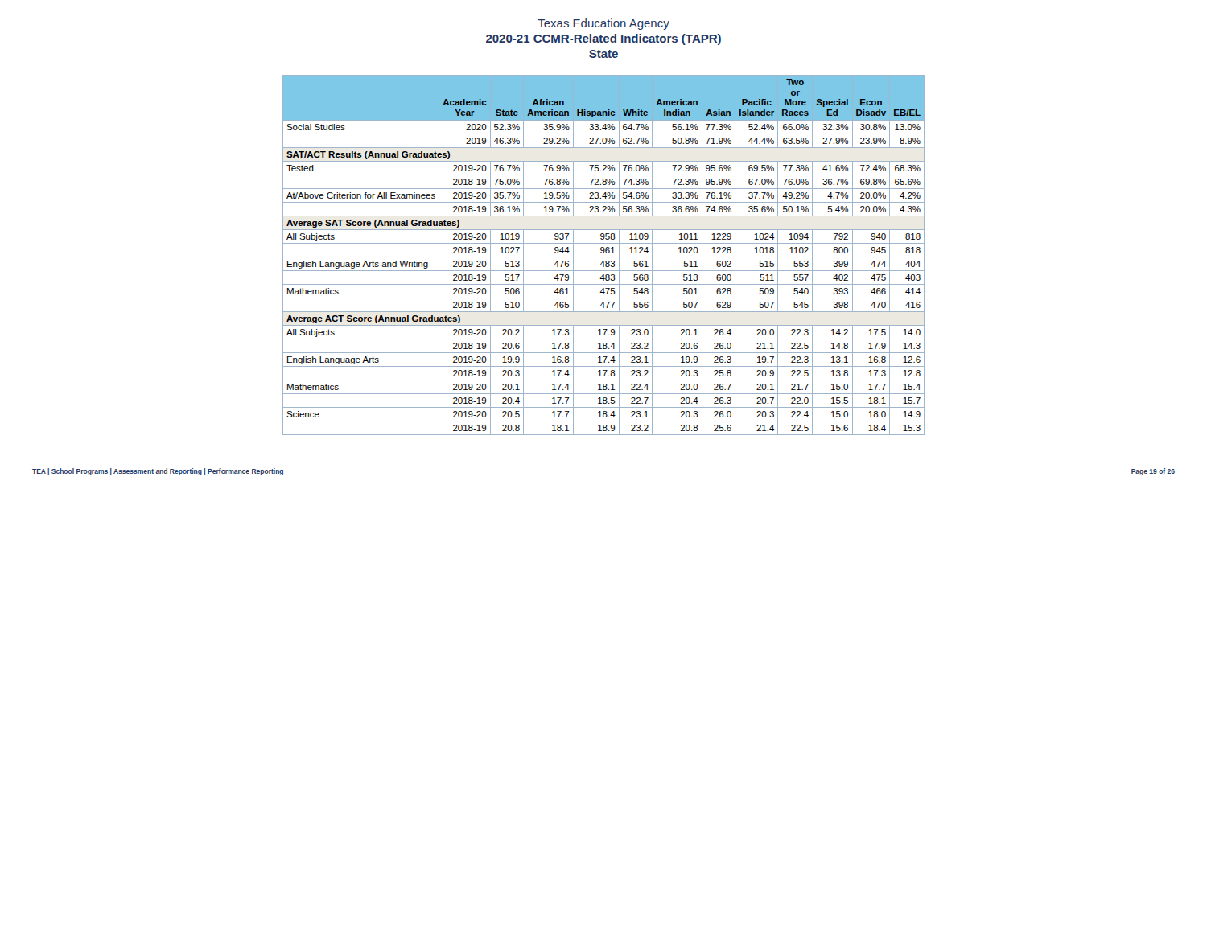Texas Education Agency
2020-21 CCMR-Related Indicators (TAPR)
State
| | Academic Year | State | African American | Hispanic | White | American Indian | Asian | Pacific Islander | Two or More Races | Special Ed | Econ Disadv | EB/EL |
| --- | --- | --- | --- | --- | --- | --- | --- | --- | --- | --- | --- | --- |
| Social Studies | 2020 | 52.3% | 35.9% | 33.4% | 64.7% | 56.1% | 77.3% | 52.4% | 66.0% | 32.3% | 30.8% | 13.0% |
| | 2019 | 46.3% | 29.2% | 27.0% | 62.7% | 50.8% | 71.9% | 44.4% | 63.5% | 27.9% | 23.9% | 8.9% |
| SAT/ACT Results (Annual Graduates) |
| Tested | 2019-20 | 76.7% | 76.9% | 75.2% | 76.0% | 72.9% | 95.6% | 69.5% | 77.3% | 41.6% | 72.4% | 68.3% |
| | 2018-19 | 75.0% | 76.8% | 72.8% | 74.3% | 72.3% | 95.9% | 67.0% | 76.0% | 36.7% | 69.8% | 65.6% |
| At/Above Criterion for All Examinees | 2019-20 | 35.7% | 19.5% | 23.4% | 54.6% | 33.3% | 76.1% | 37.7% | 49.2% | 4.7% | 20.0% | 4.2% |
| | 2018-19 | 36.1% | 19.7% | 23.2% | 56.3% | 36.6% | 74.6% | 35.6% | 50.1% | 5.4% | 20.0% | 4.3% |
| Average SAT Score (Annual Graduates) |
| All Subjects | 2019-20 | 1019 | 937 | 958 | 1109 | 1011 | 1229 | 1024 | 1094 | 792 | 940 | 818 |
| | 2018-19 | 1027 | 944 | 961 | 1124 | 1020 | 1228 | 1018 | 1102 | 800 | 945 | 818 |
| English Language Arts and Writing | 2019-20 | 513 | 476 | 483 | 561 | 511 | 602 | 515 | 553 | 399 | 474 | 404 |
| | 2018-19 | 517 | 479 | 483 | 568 | 513 | 600 | 511 | 557 | 402 | 475 | 403 |
| Mathematics | 2019-20 | 506 | 461 | 475 | 548 | 501 | 628 | 509 | 540 | 393 | 466 | 414 |
| | 2018-19 | 510 | 465 | 477 | 556 | 507 | 629 | 507 | 545 | 398 | 470 | 416 |
| Average ACT Score (Annual Graduates) |
| All Subjects | 2019-20 | 20.2 | 17.3 | 17.9 | 23.0 | 20.1 | 26.4 | 20.0 | 22.3 | 14.2 | 17.5 | 14.0 |
| | 2018-19 | 20.6 | 17.8 | 18.4 | 23.2 | 20.6 | 26.0 | 21.1 | 22.5 | 14.8 | 17.9 | 14.3 |
| English Language Arts | 2019-20 | 19.9 | 16.8 | 17.4 | 23.1 | 19.9 | 26.3 | 19.7 | 22.3 | 13.1 | 16.8 | 12.6 |
| | 2018-19 | 20.3 | 17.4 | 17.8 | 23.2 | 20.3 | 25.8 | 20.9 | 22.5 | 13.8 | 17.3 | 12.8 |
| Mathematics | 2019-20 | 20.1 | 17.4 | 18.1 | 22.4 | 20.0 | 26.7 | 20.1 | 21.7 | 15.0 | 17.7 | 15.4 |
| | 2018-19 | 20.4 | 17.7 | 18.5 | 22.7 | 20.4 | 26.3 | 20.7 | 22.0 | 15.5 | 18.1 | 15.7 |
| Science | 2019-20 | 20.5 | 17.7 | 18.4 | 23.1 | 20.3 | 26.0 | 20.3 | 22.4 | 15.0 | 18.0 | 14.9 |
| | 2018-19 | 20.8 | 18.1 | 18.9 | 23.2 | 20.8 | 25.6 | 21.4 | 22.5 | 15.6 | 18.4 | 15.3 |
TEA | School Programs | Assessment and Reporting | Performance Reporting Page 19 of 26